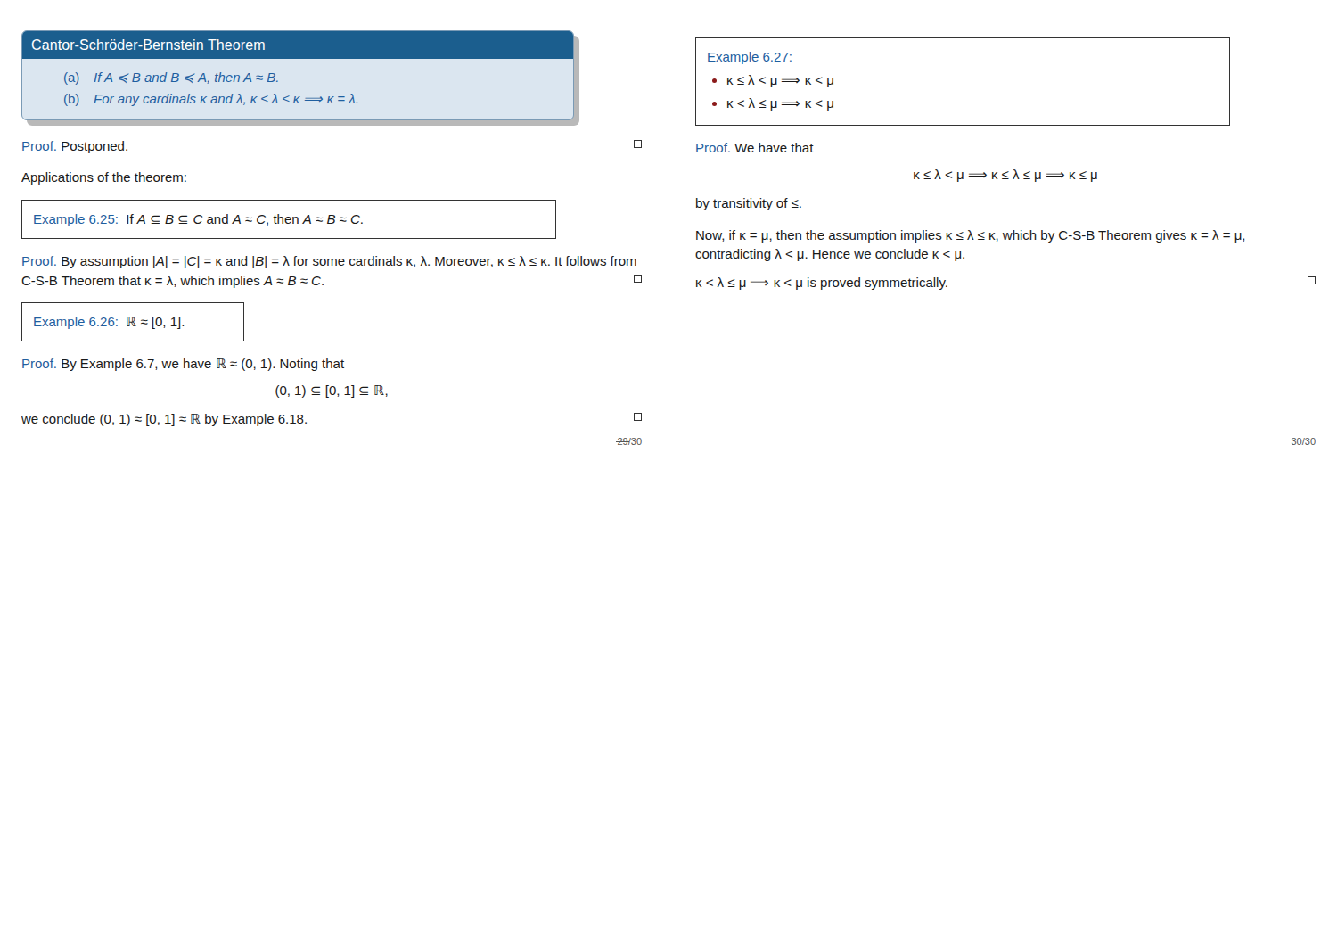Cantor-Schröder-Bernstein Theorem
(a) If A ≼ B and B ≼ A, then A ≈ B.
(b) For any cardinals κ and λ, κ ≤ λ ≤ κ ⟹ κ = λ.
Proof. Postponed.
Applications of the theorem:
Example 6.25: If A ⊆ B ⊆ C and A ≈ C, then A ≈ B ≈ C.
Proof. By assumption |A| = |C| = κ and |B| = λ for some cardinals κ, λ. Moreover, κ ≤ λ ≤ κ. It follows from C-S-B Theorem that κ = λ, which implies A ≈ B ≈ C.
Example 6.26: ℝ ≈ [0, 1].
Proof. By Example 6.7, we have ℝ ≈ (0, 1). Noting that
(0, 1) ⊆ [0, 1] ⊆ ℝ,
we conclude (0, 1) ≈ [0, 1] ≈ ℝ by Example 6.18.
29/30
Example 6.27:
κ ≤ λ < μ ⟹ κ < μ
κ < λ ≤ μ ⟹ κ < μ
Proof. We have that
κ ≤ λ < μ ⟹ κ ≤ λ ≤ μ ⟹ κ ≤ μ
by transitivity of ≤.
Now, if κ = μ, then the assumption implies κ ≤ λ ≤ κ, which by C-S-B Theorem gives κ = λ = μ, contradicting λ < μ. Hence we conclude κ < μ.
κ < λ ≤ μ ⟹ κ < μ is proved symmetrically.
30/30